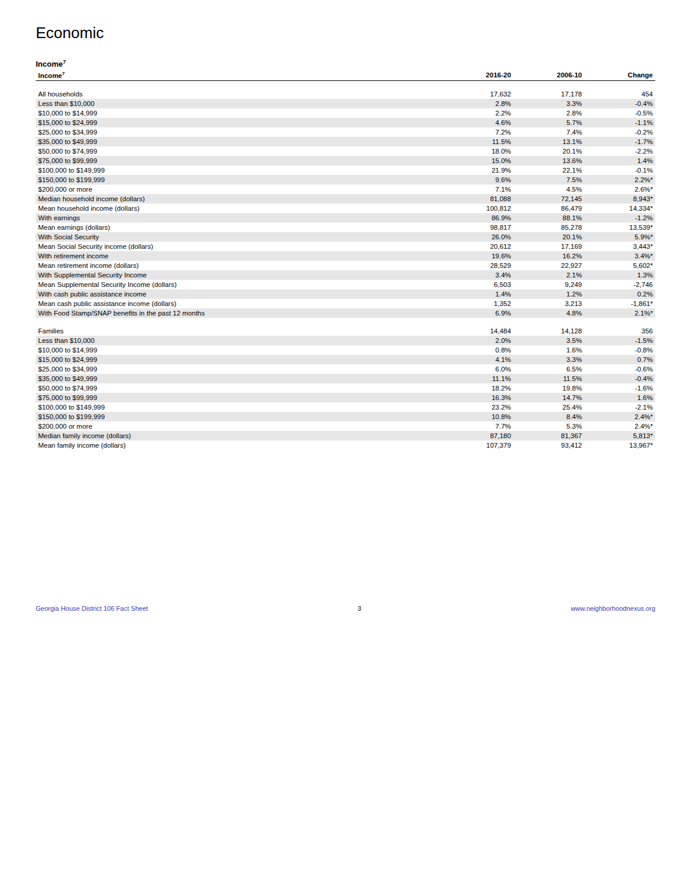Economic
Income 7
| Income 7 | 2016-20 | 2006-10 | Change |
| --- | --- | --- | --- |
| All households | 17,632 | 17,178 | 454 |
| Less than $10,000 | 2.8% | 3.3% | -0.4% |
| $10,000 to $14,999 | 2.2% | 2.8% | -0.5% |
| $15,000 to $24,999 | 4.6% | 5.7% | -1.1% |
| $25,000 to $34,999 | 7.2% | 7.4% | -0.2% |
| $35,000 to $49,999 | 11.5% | 13.1% | -1.7% |
| $50,000 to $74,999 | 18.0% | 20.1% | -2.2% |
| $75,000 to $99,999 | 15.0% | 13.6% | 1.4% |
| $100,000 to $149,999 | 21.9% | 22.1% | -0.1% |
| $150,000 to $199,999 | 9.6% | 7.5% | 2.2%* |
| $200,000 or more | 7.1% | 4.5% | 2.6%* |
| Median household income (dollars) | 81,088 | 72,145 | 8,943* |
| Mean household income (dollars) | 100,812 | 86,479 | 14,334* |
| With earnings | 86.9% | 88.1% | -1.2% |
| Mean earnings (dollars) | 98,817 | 85,278 | 13,539* |
| With Social Security | 26.0% | 20.1% | 5.9%* |
| Mean Social Security income (dollars) | 20,612 | 17,169 | 3,443* |
| With retirement income | 19.6% | 16.2% | 3.4%* |
| Mean retirement income (dollars) | 28,529 | 22,927 | 5,602* |
| With Supplemental Security Income | 3.4% | 2.1% | 1.3% |
| Mean Supplemental Security Income (dollars) | 6,503 | 9,249 | -2,746 |
| With cash public assistance income | 1.4% | 1.2% | 0.2% |
| Mean cash public assistance income (dollars) | 1,352 | 3,213 | -1,861* |
| With Food Stamp/SNAP benefits in the past 12 months | 6.9% | 4.8% | 2.1%* |
| Families | 14,484 | 14,128 | 356 |
| Less than $10,000 | 2.0% | 3.5% | -1.5% |
| $10,000 to $14,999 | 0.8% | 1.6% | -0.8% |
| $15,000 to $24,999 | 4.1% | 3.3% | 0.7% |
| $25,000 to $34,999 | 6.0% | 6.5% | -0.6% |
| $35,000 to $49,999 | 11.1% | 11.5% | -0.4% |
| $50,000 to $74,999 | 18.2% | 19.8% | -1.6% |
| $75,000 to $99,999 | 16.3% | 14.7% | 1.6% |
| $100,000 to $149,999 | 23.2% | 25.4% | -2.1% |
| $150,000 to $199,999 | 10.8% | 8.4% | 2.4%* |
| $200,000 or more | 7.7% | 5.3% | 2.4%* |
| Median family income (dollars) | 87,180 | 81,367 | 5,813* |
| Mean family income (dollars) | 107,379 | 93,412 | 13,967* |
Georgia House District 106 Fact Sheet 3 www.neighborhoodnexus.org